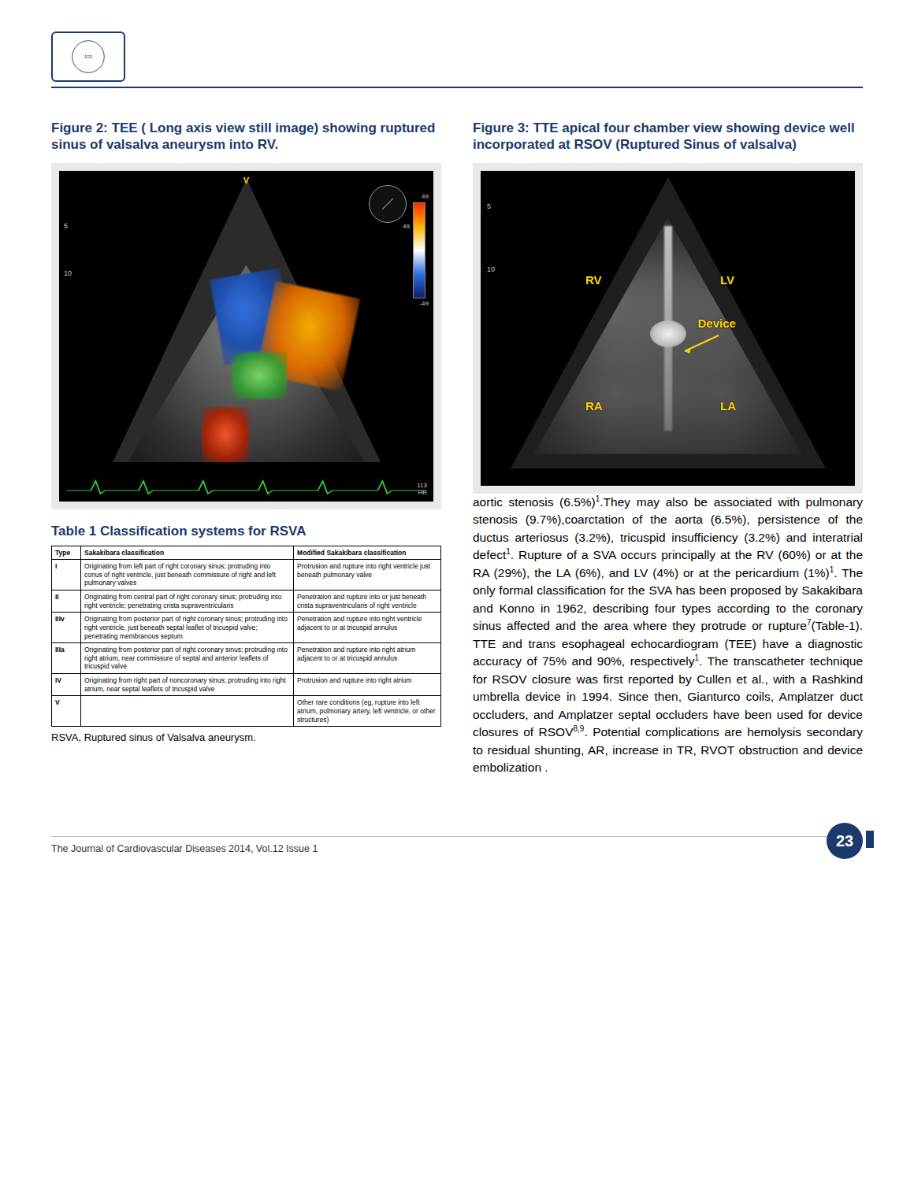JCD
Figure 2: TEE ( Long axis view still image) showing ruptured sinus of valsalva aneurysm into RV.
V
5 10
49
49
-49
113
HR
Table 1 Classification systems for RSVA
| Type | Sakakibara classification | Modified Sakakibara classification |
| --- | --- | --- |
| I | Originating from left part of right coronary sinus; protruding into conus of right ventricle, just beneath commissure of right and left pulmonary valves | Protrusion and rupture into right ventricle just beneath pulmonary valve |
| II | Originating from central part of right coronary sinus; protruding into right ventricle; penetrating crista supraventricularis | Penetration and rupture into or just beneath crista supraventricularis of right ventricle |
| IIIv | Originating from posterior part of right coronary sinus; protruding into right ventricle, just beneath septal leaflet of tricuspid valve; penetrating membranous septum | Penetration and rupture into right ventricle adjacent to or at tricuspid annulus |
| IIIa | Originating from posterior part of right coronary sinus; protruding into right atrium, near commissure of septal and anterior leaflets of tricuspid valve | Penetration and rupture into right atrium adjacent to or at tricuspid annulus |
| IV | Originating from right part of noncoronary sinus; protruding into right atrium, near septal leaflets of tricuspid valve | Protrusion and rupture into right atrium |
| V | | Other rare conditions (eg, rupture into left atrium, pulmonary artery, left ventricle, or other structures) |
RSVA, Ruptured sinus of Valsalva aneurysm.
Figure 3: TTE apical four chamber view showing device well incorporated at RSOV (Ruptured Sinus of valsalva)
RV
LV
RA
LA
Device
5 10
aortic stenosis (6.5%)1.They may also be associated with pulmonary stenosis (9.7%),coarctation of the aorta (6.5%), persistence of the ductus arteriosus (3.2%), tricuspid insufficiency (3.2%) and interatrial defect1. Rupture of a SVA occurs principally at the RV (60%) or at the RA (29%), the LA (6%), and LV (4%) or at the pericardium (1%)1. The only formal classification for the SVA has been proposed by Sakakibara and Konno in 1962, describing four types according to the coronary sinus affected and the area where they protrude or rupture7(Table-1). TTE and trans esophageal echocardiogram (TEE) have a diagnostic accuracy of 75% and 90%, respectively1. The transcatheter technique for RSOV closure was first reported by Cullen et al., with a Rashkind umbrella device in 1994. Since then, Gianturco coils, Amplatzer duct occluders, and Amplatzer septal occluders have been used for device closures of RSOV8,9. Potential complications are hemolysis secondary to residual shunting, AR, increase in TR, RVOT obstruction and device embolization .
The Journal of Cardiovascular Diseases 2014, Vol.12 Issue 1
23